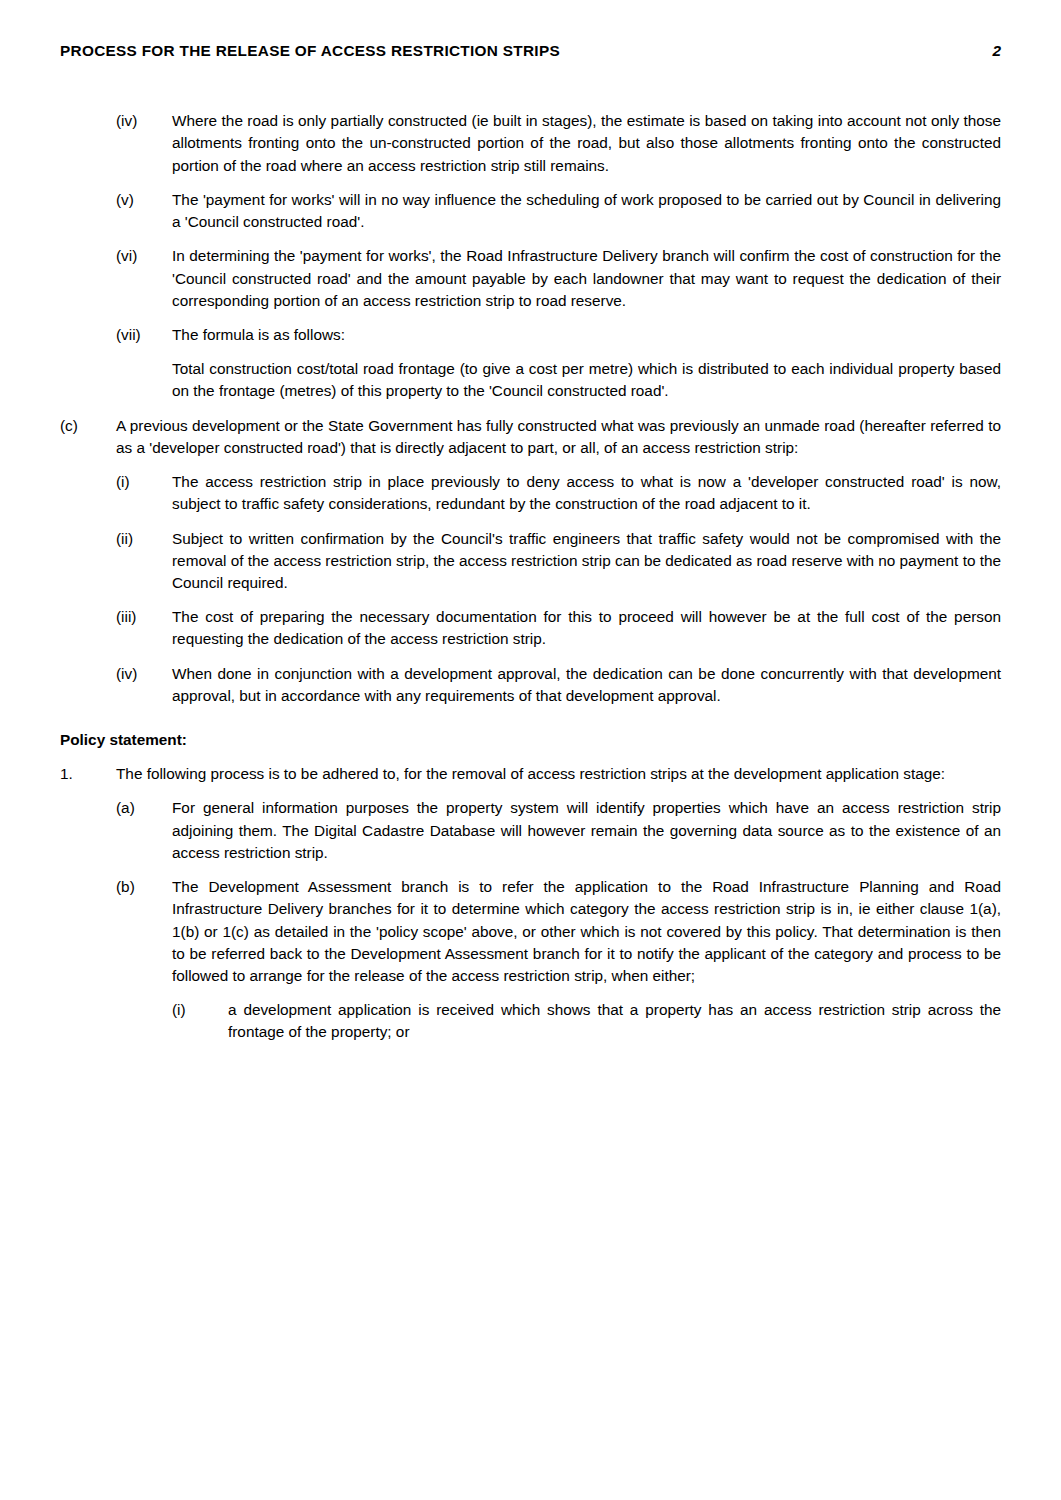PROCESS FOR THE RELEASE OF ACCESS RESTRICTION STRIPS 2
(iv) Where the road is only partially constructed (ie built in stages), the estimate is based on taking into account not only those allotments fronting onto the un-constructed portion of the road, but also those allotments fronting onto the constructed portion of the road where an access restriction strip still remains.
(v) The 'payment for works' will in no way influence the scheduling of work proposed to be carried out by Council in delivering a 'Council constructed road'.
(vi) In determining the 'payment for works', the Road Infrastructure Delivery branch will confirm the cost of construction for the 'Council constructed road' and the amount payable by each landowner that may want to request the dedication of their corresponding portion of an access restriction strip to road reserve.
(vii) The formula is as follows:
Total construction cost/total road frontage (to give a cost per metre) which is distributed to each individual property based on the frontage (metres) of this property to the 'Council constructed road'.
(c) A previous development or the State Government has fully constructed what was previously an unmade road (hereafter referred to as a 'developer constructed road') that is directly adjacent to part, or all, of an access restriction strip:
(i) The access restriction strip in place previously to deny access to what is now a 'developer constructed road' is now, subject to traffic safety considerations, redundant by the construction of the road adjacent to it.
(ii) Subject to written confirmation by the Council's traffic engineers that traffic safety would not be compromised with the removal of the access restriction strip, the access restriction strip can be dedicated as road reserve with no payment to the Council required.
(iii) The cost of preparing the necessary documentation for this to proceed will however be at the full cost of the person requesting the dedication of the access restriction strip.
(iv) When done in conjunction with a development approval, the dedication can be done concurrently with that development approval, but in accordance with any requirements of that development approval.
Policy statement:
1. The following process is to be adhered to, for the removal of access restriction strips at the development application stage:
(a) For general information purposes the property system will identify properties which have an access restriction strip adjoining them. The Digital Cadastre Database will however remain the governing data source as to the existence of an access restriction strip.
(b) The Development Assessment branch is to refer the application to the Road Infrastructure Planning and Road Infrastructure Delivery branches for it to determine which category the access restriction strip is in, ie either clause 1(a), 1(b) or 1(c) as detailed in the 'policy scope' above, or other which is not covered by this policy. That determination is then to be referred back to the Development Assessment branch for it to notify the applicant of the category and process to be followed to arrange for the release of the access restriction strip, when either;
(i) a development application is received which shows that a property has an access restriction strip across the frontage of the property; or